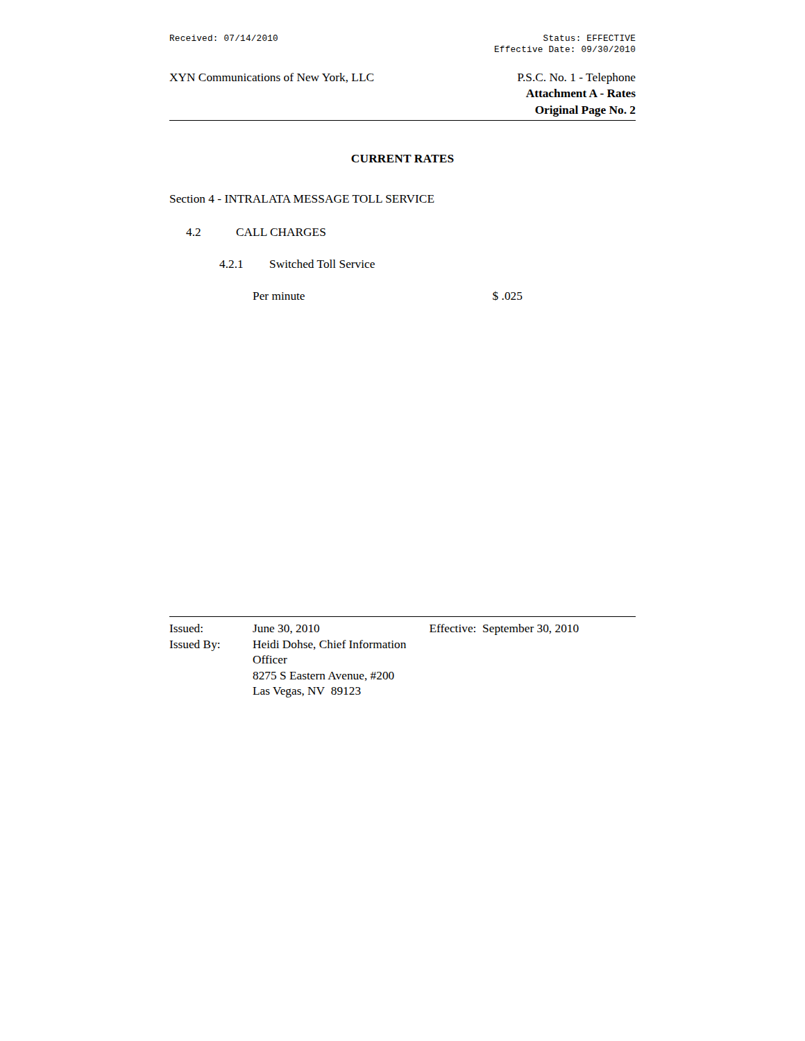Received: 07/14/2010
Status: EFFECTIVE
Effective Date: 09/30/2010
XYN Communications of New York, LLC
P.S.C. No. 1 - Telephone
Attachment A - Rates
Original Page No. 2
CURRENT RATES
Section 4 - INTRALATA MESSAGE TOLL SERVICE
4.2
CALL CHARGES
4.2.1
Switched Toll Service
Per minute
$ .025
| Issued: | June 30, 2010 | Effective: September 30, 2010 |
| Issued By: | Heidi Dohse, Chief Information Officer | |
| | 8275 S Eastern Avenue, #200 | |
| | Las Vegas, NV 89123 | |